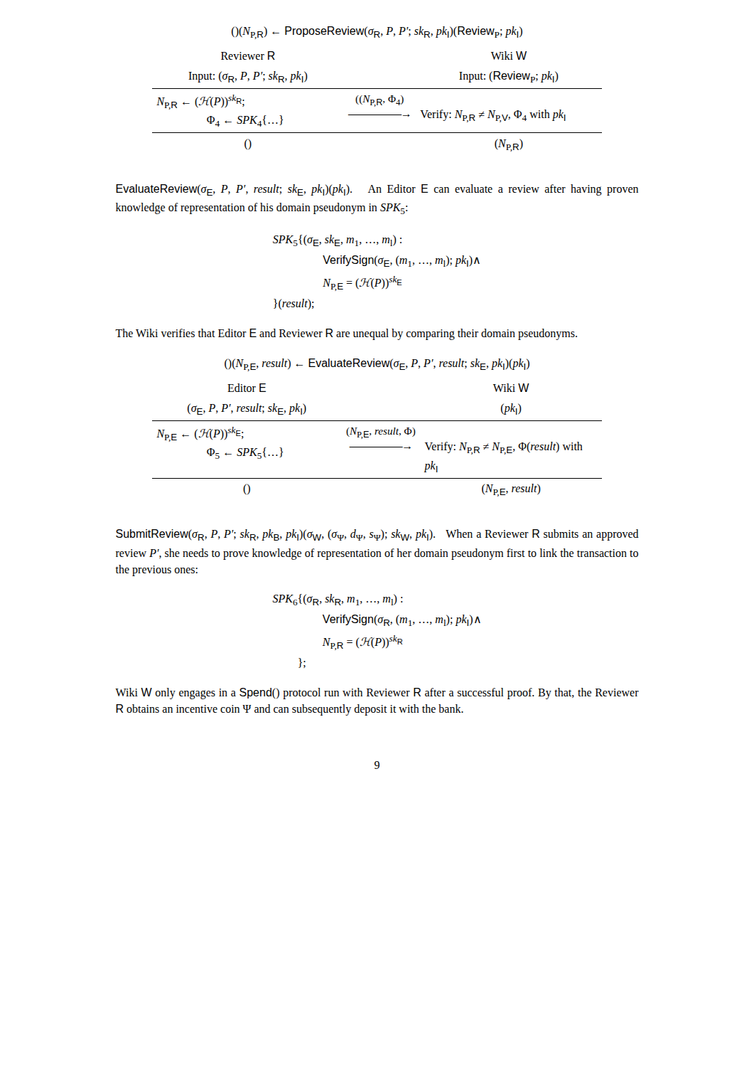()(NP, R) ← ProposeReview(σR, P, P′; sk R, pk I)(Review P; pk I)
| Reviewer R | | Wiki W |
| Input: ( σ R , P , P′ ; sk R , pk I ) | | Input: ( Review P ; pk I ) |
| N P, R ← ( ℋ ( P )) sk R ; Φ 4 ← SPK 4 {…} | (( N P, R , Φ 4 ) —————→ | Verify: N P, R ≠ N P, V , Φ 4 with pk I |
| () | | ( N P, R ) |
EvaluateReview(σE, P, P′, result; sk E, pk I)(pk I). An Editor E can evaluate a review after having proven knowledge of representation of his domain pseudonym in SPK5:
SPK5{(σE, sk E, m1, …, ml) :
VerifySign(σE, (m1, …, ml); pk I)∧
NP, E = (ℋ(P))sk E
}(result);
The Wiki verifies that Editor E and Reviewer R are unequal by comparing their domain pseudonyms.
()(NP, E, result) ← EvaluateReview(σE, P, P′, result; sk E, pk I)(pk I)
| Editor E | | Wiki W |
| ( σ E , P , P′ , result ; sk E , pk I ) | | ( pk I ) |
| N P, E ← ( ℋ ( P )) sk E ; Φ 5 ← SPK 5 {…} | ( N P, E , result , Φ) —————→ | Verify: N P, R ≠ N P, E , Φ( result ) with pk I |
| () | | ( N P, E , result ) |
SubmitReview(σR, P, P′; sk R, pk B, pk I)(σW, (σΨ, dΨ, sΨ); sk W, pk I). When a Reviewer R submits an approved review P′, she needs to prove knowledge of representation of her domain pseudonym first to link the transaction to the previous ones:
SPK6{(σR, sk R, m1, …, ml) :
VerifySign(σR, (m1, …, ml); pk I)∧
NP, R = (ℋ(P))sk R
};
Wiki W only engages in a Spend() protocol run with Reviewer R after a successful proof. By that, the Reviewer R obtains an incentive coin Ψ and can subsequently deposit it with the bank.
9